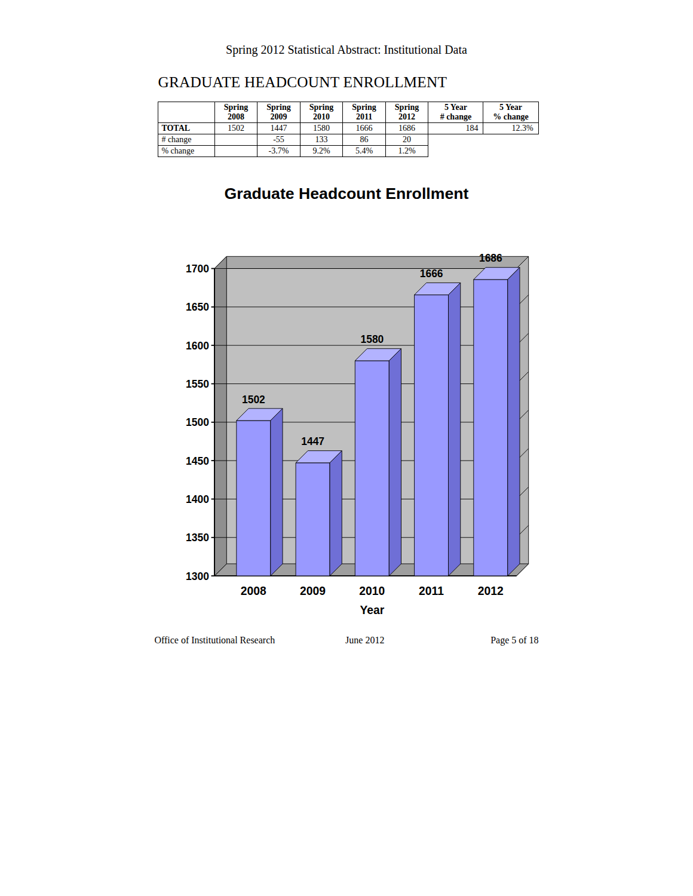Spring 2012 Statistical Abstract: Institutional Data
GRADUATE HEADCOUNT ENROLLMENT
| | Spring 2008 | Spring 2009 | Spring 2010 | Spring 2011 | Spring 2012 | 5 Year # change | 5 Year % change |
| --- | --- | --- | --- | --- | --- | --- | --- |
| TOTAL | 1502 | 1447 | 1580 | 1666 | 1686 | 184 | 12.3% |
| # change | | -55 | 133 | 86 | 20 | | |
| % change | | -3.7% | 9.2% | 5.4% | 1.2% | | |
Graduate Headcount Enrollment
geometry constants: plot left x=110, right x=660, bottom y=620, top y=60 depth offset dx=22, dy=-22 1300 1350 1400 1450 1500 1550 1600 1650 1700 ===== Bars ===== bar width 62, depth dx=22 dy=-22 centers: 2008 x=150, 2009 x=258, 2010 x=366, 2011 x=474, 2012 x=582 2008 : 1502 -> top y = 620 - 202*1.4 = 337.2 1502 2009 : 1447 -> top y = 620 - 147*1.4 = 414.2 1447 2010 : 1580 -> top y = 620 - 280*1.4 = 228 1580 2011 : 1666 -> top y = 620 - 366*1.4 = 107.6 1666 2012 : 1686 -> top y = 620 - 386*1.4 = 79.6 1686 2008 2009 2010 2011 2012 Year
Office of Institutional Research June 2012 Page 5 of 18